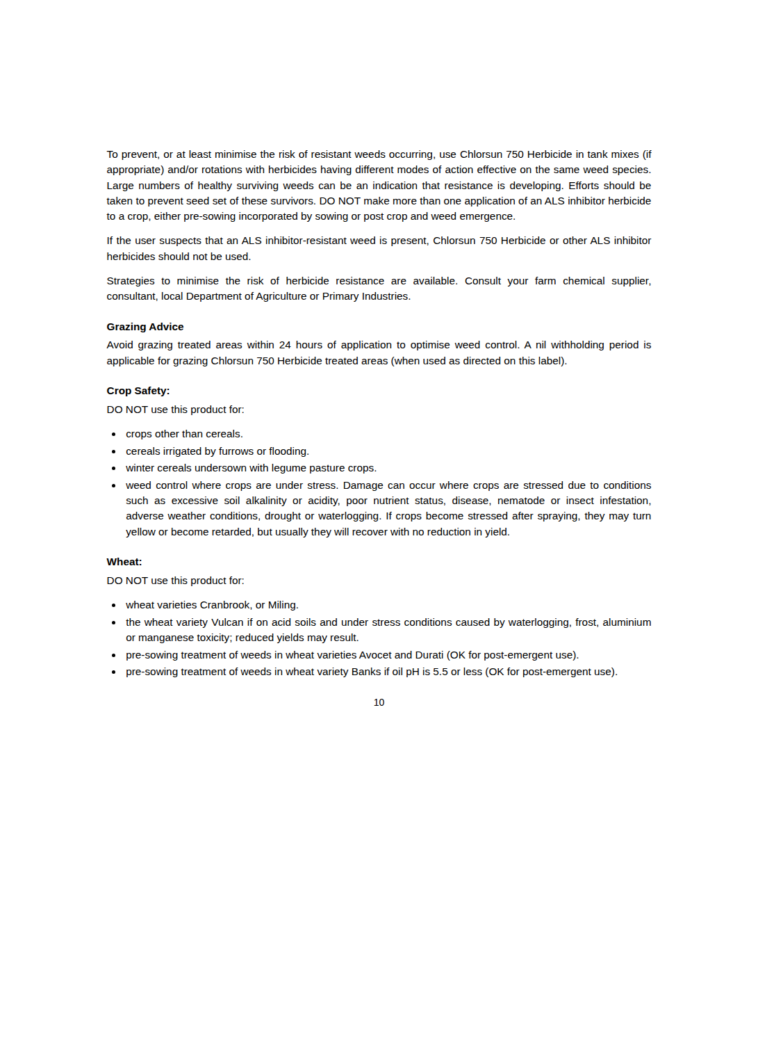To prevent, or at least minimise the risk of resistant weeds occurring, use Chlorsun 750 Herbicide in tank mixes (if appropriate) and/or rotations with herbicides having different modes of action effective on the same weed species. Large numbers of healthy surviving weeds can be an indication that resistance is developing. Efforts should be taken to prevent seed set of these survivors. DO NOT make more than one application of an ALS inhibitor herbicide to a crop, either pre‑sowing incorporated by sowing or post crop and weed emergence.
If the user suspects that an ALS inhibitor‑resistant weed is present, Chlorsun 750 Herbicide or other ALS inhibitor herbicides should not be used.
Strategies to minimise the risk of herbicide resistance are available. Consult your farm chemical supplier, consultant, local Department of Agriculture or Primary Industries.
Grazing Advice
Avoid grazing treated areas within 24 hours of application to optimise weed control. A nil withholding period is applicable for grazing Chlorsun 750 Herbicide treated areas (when used as directed on this label).
Crop Safety:
DO NOT use this product for:
crops other than cereals.
cereals irrigated by furrows or flooding.
winter cereals undersown with legume pasture crops.
weed control where crops are under stress. Damage can occur where crops are stressed due to conditions such as excessive soil alkalinity or acidity, poor nutrient status, disease, nematode or insect infestation, adverse weather conditions, drought or waterlogging. If crops become stressed after spraying, they may turn yellow or become retarded, but usually they will recover with no reduction in yield.
Wheat:
DO NOT use this product for:
wheat varieties Cranbrook, or Miling.
the wheat variety Vulcan if on acid soils and under stress conditions caused by waterlogging, frost, aluminium or manganese toxicity; reduced yields may result.
pre‑sowing treatment of weeds in wheat varieties Avocet and Durati (OK for post‑emergent use).
pre‑sowing treatment of weeds in wheat variety Banks if oil pH is 5.5 or less (OK for post‑emergent use).
10